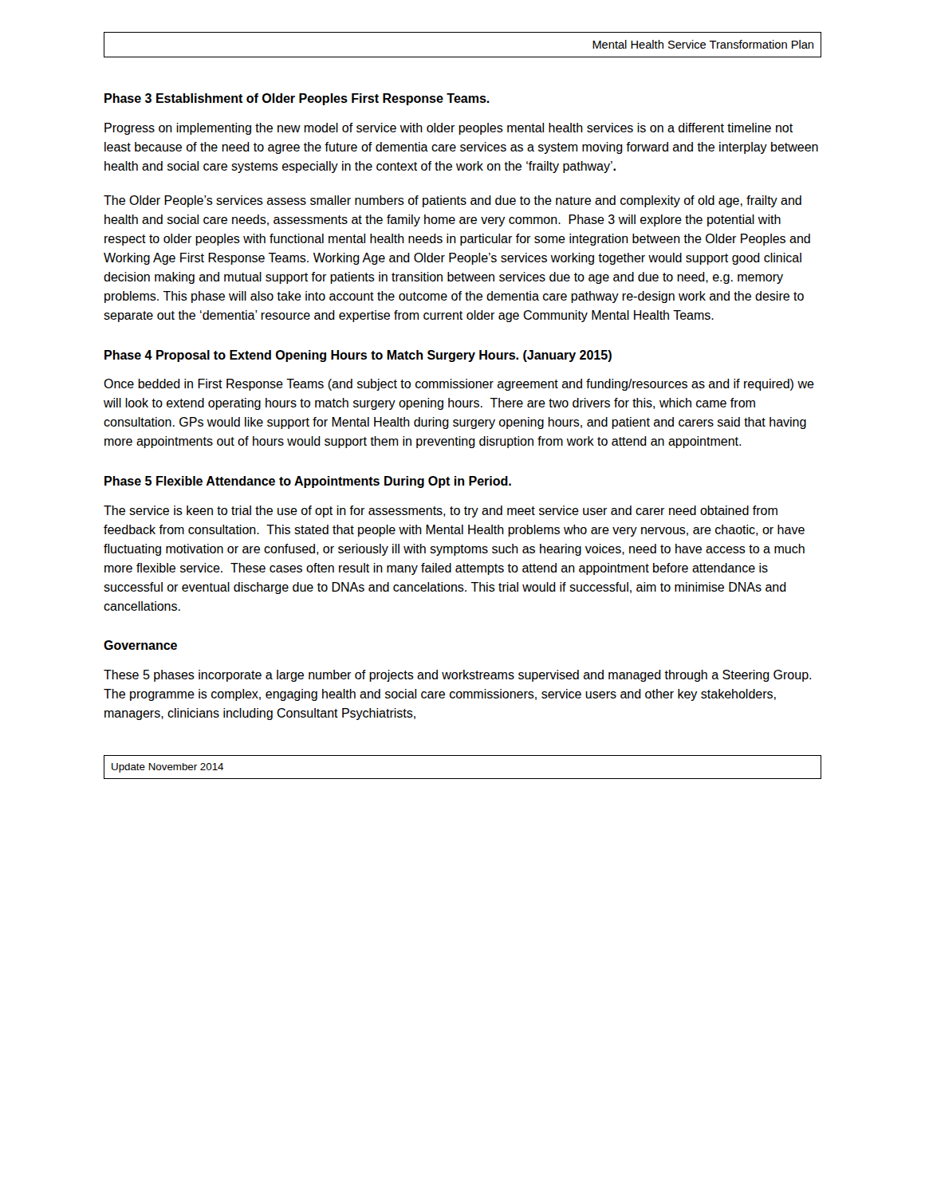Mental Health Service Transformation Plan
Phase 3 Establishment of Older Peoples First Response Teams.
Progress on implementing the new model of service with older peoples mental health services is on a different timeline not least because of the need to agree the future of dementia care services as a system moving forward and the interplay between health and social care systems especially in the context of the work on the ‘frailty pathway’.
The Older People’s services assess smaller numbers of patients and due to the nature and complexity of old age, frailty and health and social care needs, assessments at the family home are very common. Phase 3 will explore the potential with respect to older peoples with functional mental health needs in particular for some integration between the Older Peoples and Working Age First Response Teams. Working Age and Older People’s services working together would support good clinical decision making and mutual support for patients in transition between services due to age and due to need, e.g. memory problems. This phase will also take into account the outcome of the dementia care pathway re-design work and the desire to separate out the ‘dementia’ resource and expertise from current older age Community Mental Health Teams.
Phase 4 Proposal to Extend Opening Hours to Match Surgery Hours. (January 2015)
Once bedded in First Response Teams (and subject to commissioner agreement and funding/resources as and if required) we will look to extend operating hours to match surgery opening hours. There are two drivers for this, which came from consultation. GPs would like support for Mental Health during surgery opening hours, and patient and carers said that having more appointments out of hours would support them in preventing disruption from work to attend an appointment.
Phase 5 Flexible Attendance to Appointments During Opt in Period.
The service is keen to trial the use of opt in for assessments, to try and meet service user and carer need obtained from feedback from consultation. This stated that people with Mental Health problems who are very nervous, are chaotic, or have fluctuating motivation or are confused, or seriously ill with symptoms such as hearing voices, need to have access to a much more flexible service. These cases often result in many failed attempts to attend an appointment before attendance is successful or eventual discharge due to DNAs and cancelations. This trial would if successful, aim to minimise DNAs and cancellations.
Governance
These 5 phases incorporate a large number of projects and workstreams supervised and managed through a Steering Group. The programme is complex, engaging health and social care commissioners, service users and other key stakeholders, managers, clinicians including Consultant Psychiatrists,
Update November 2014